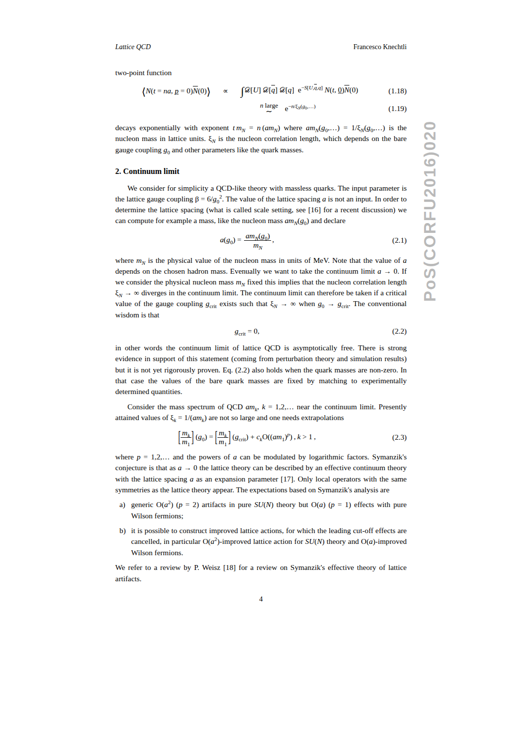Lattice QCD
Francesco Knechtli
PoS(CORFU2016)020
two-point function
⟨N(t = na, p = 0)N(0)⟩ ∝ ∫𝒟[U] 𝒟[q] 𝒟[q] e−S[U,q,q] N(t, 0)N(0)
(1.18)
⟨N(t = na, p = 0)N(0)⟩ n large ∼ e−n/ξN(g0,…)
(1.19)
decays exponentially with exponent t mN = n (amN) where amN(g0,…) = 1/ξN(g0,…) is the nucleon mass in lattice units. ξN is the nucleon correlation length, which depends on the bare gauge coupling g0 and other parameters like the quark masses.
2. Continuum limit
We consider for simplicity a QCD-like theory with massless quarks. The input parameter is the lattice gauge coupling β = 6/g02. The value of the lattice spacing a is not an input. In order to determine the lattice spacing (what is called scale setting, see [16] for a recent discussion) we can compute for example a mass, like the nucleon mass amN(g0) and declare
a(g0) = amN(g0) mN ,
(2.1)
where mN is the physical value of the nucleon mass in units of MeV. Note that the value of a depends on the chosen hadron mass. Evenually we want to take the continuum limit a → 0. If we consider the physical nucleon mass mN fixed this implies that the nucleon correlation length ξN → ∞ diverges in the continuum limit. The continuum limit can therefore be taken if a critical value of the gauge coupling gcrit exists such that ξN → ∞ when g0 → gcrit. The conventional wisdom is that
gcrit = 0,
(2.2)
in other words the continuum limit of lattice QCD is asymptotically free. There is strong evidence in support of this statement (coming from perturbation theory and simulation results) but it is not yet rigorously proven. Eq. (2.2) also holds when the quark masses are non-zero. In that case the values of the bare quark masses are fixed by matching to experimentally determined quantities.
Consider the mass spectrum of QCD amk, k = 1,2,… near the continuum limit. Presently attained values of ξk = 1/(amk) are not so large and one needs extrapolations
mk m1 (g0) = mk m1 (gcrit) + ck O((am1)p) , k > 1 ,
(2.3)
where p = 1,2,… and the powers of a can be modulated by logarithmic factors. Symanzik's conjecture is that as a → 0 the lattice theory can be described by an effective continuum theory with the lattice spacing a as an expansion parameter [17]. Only local operators with the same symmetries as the lattice theory appear. The expectations based on Symanzik's analysis are
a) generic O(a2) (p = 2) artifacts in pure SU(N) theory but O(a) (p = 1) effects with pure Wilson fermions;
b) it is possible to construct improved lattice actions, for which the leading cut-off effects are cancelled, in particular O(a2)-improved lattice action for SU(N) theory and O(a)-improved Wilson fermions.
We refer to a review by P. Weisz [18] for a review on Symanzik's effective theory of lattice artifacts.
4